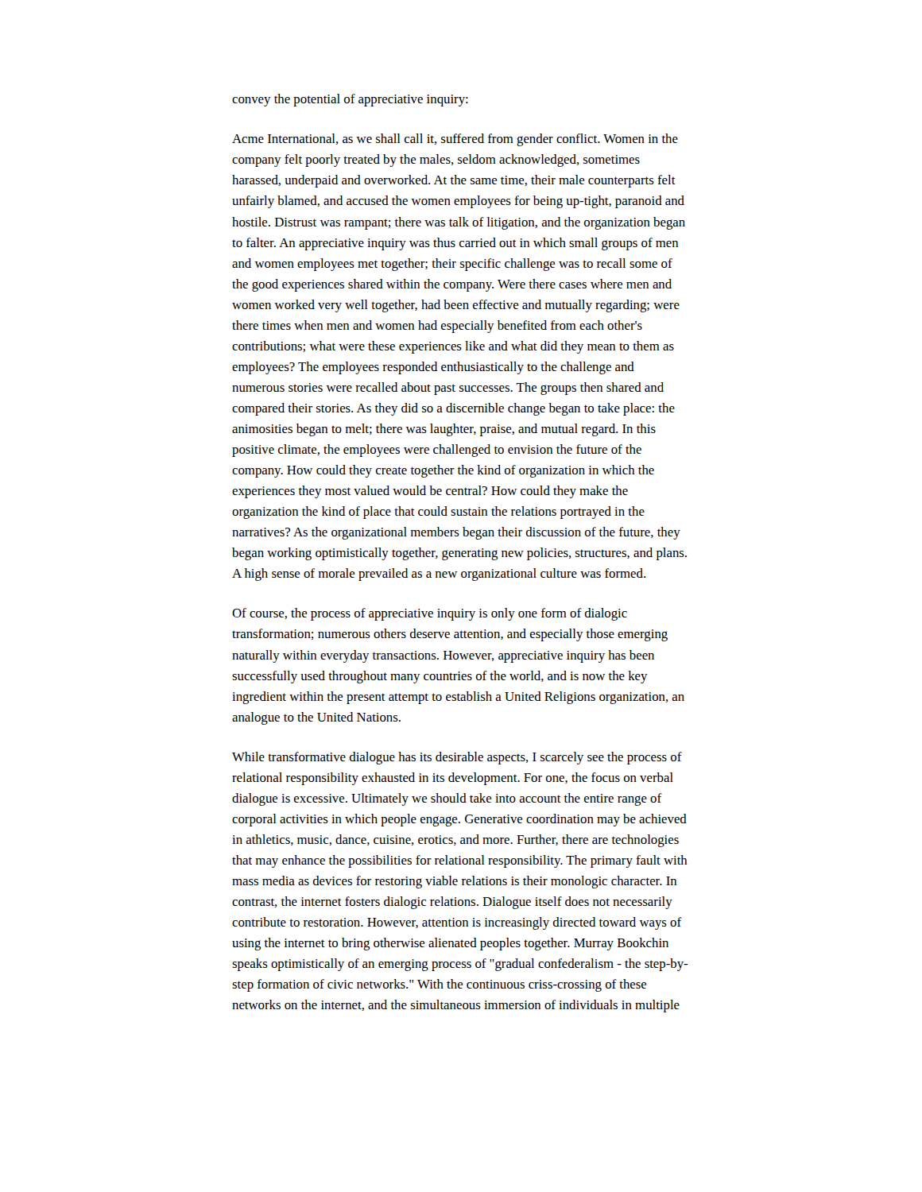convey the potential of appreciative inquiry:
Acme International, as we shall call it, suffered from gender conflict. Women in the company felt poorly treated by the males, seldom acknowledged, sometimes harassed, underpaid and overworked. At the same time, their male counterparts felt unfairly blamed, and accused the women employees for being up-tight, paranoid and hostile. Distrust was rampant; there was talk of litigation, and the organization began to falter. An appreciative inquiry was thus carried out in which small groups of men and women employees met together; their specific challenge was to recall some of the good experiences shared within the company. Were there cases where men and women worked very well together, had been effective and mutually regarding; were there times when men and women had especially benefited from each other's contributions; what were these experiences like and what did they mean to them as employees? The employees responded enthusiastically to the challenge and numerous stories were recalled about past successes. The groups then shared and compared their stories. As they did so a discernible change began to take place: the animosities began to melt; there was laughter, praise, and mutual regard. In this positive climate, the employees were challenged to envision the future of the company. How could they create together the kind of organization in which the experiences they most valued would be central? How could they make the organization the kind of place that could sustain the relations portrayed in the narratives? As the organizational members began their discussion of the future, they began working optimistically together, generating new policies, structures, and plans. A high sense of morale prevailed as a new organizational culture was formed.
Of course, the process of appreciative inquiry is only one form of dialogic transformation; numerous others deserve attention, and especially those emerging naturally within everyday transactions. However, appreciative inquiry has been successfully used throughout many countries of the world, and is now the key ingredient within the present attempt to establish a United Religions organization, an analogue to the United Nations.
While transformative dialogue has its desirable aspects, I scarcely see the process of relational responsibility exhausted in its development. For one, the focus on verbal dialogue is excessive. Ultimately we should take into account the entire range of corporal activities in which people engage. Generative coordination may be achieved in athletics, music, dance, cuisine, erotics, and more. Further, there are technologies that may enhance the possibilities for relational responsibility. The primary fault with mass media as devices for restoring viable relations is their monologic character. In contrast, the internet fosters dialogic relations. Dialogue itself does not necessarily contribute to restoration. However, attention is increasingly directed toward ways of using the internet to bring otherwise alienated peoples together. Murray Bookchin speaks optimistically of an emerging process of "gradual confederalism - the step-by-step formation of civic networks." With the continuous criss-crossing of these networks on the internet, and the simultaneous immersion of individuals in multiple